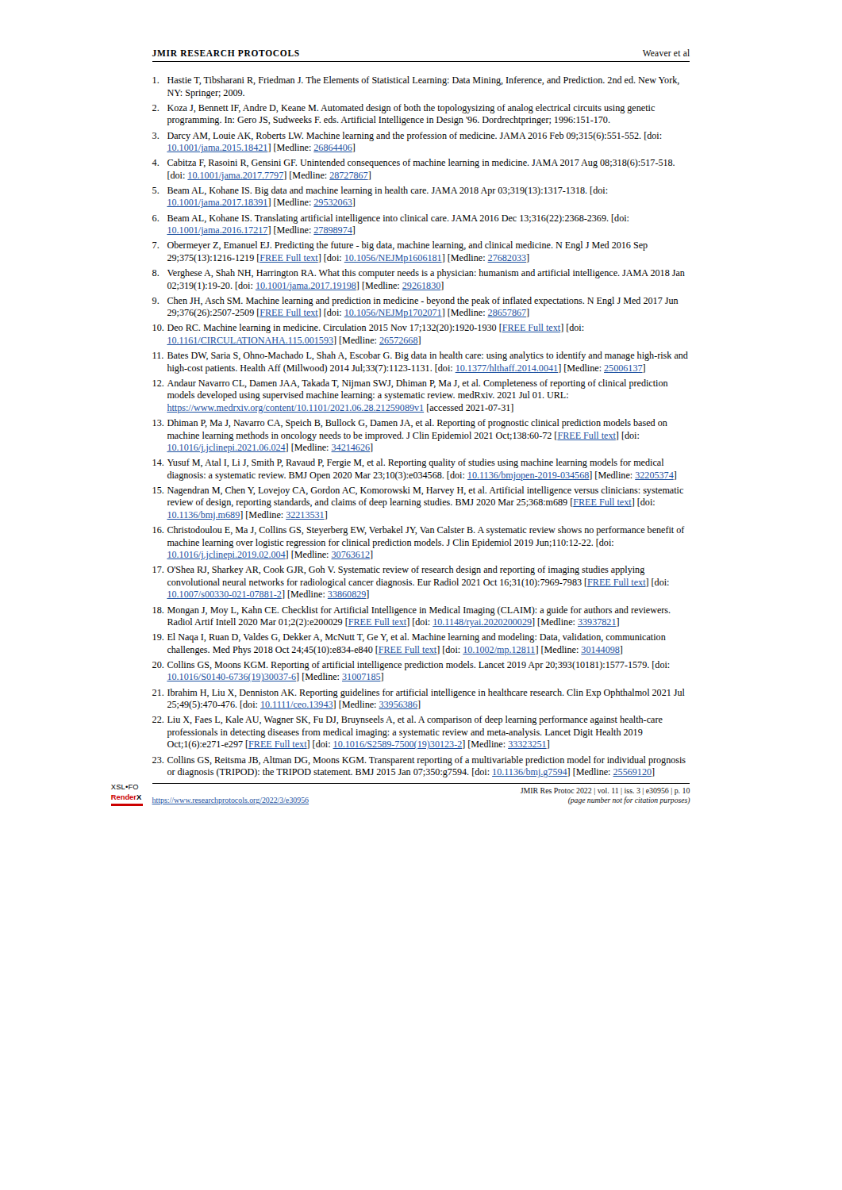JMIR RESEARCH PROTOCOLS Weaver et al
Hastie T, Tibsharani R, Friedman J. The Elements of Statistical Learning: Data Mining, Inference, and Prediction. 2nd ed. New York, NY: Springer; 2009.
Koza J, Bennett IF, Andre D, Keane M. Automated design of both the topologysizing of analog electrical circuits using genetic programming. In: Gero JS, Sudweeks F. eds. Artificial Intelligence in Design '96. Dordrechtpringer; 1996:151-170.
Darcy AM, Louie AK, Roberts LW. Machine learning and the profession of medicine. JAMA 2016 Feb 09;315(6):551-552. [doi: 10.1001/jama.2015.18421] [Medline: 26864406]
Cabitza F, Rasoini R, Gensini GF. Unintended consequences of machine learning in medicine. JAMA 2017 Aug 08;318(6):517-518. [doi: 10.1001/jama.2017.7797] [Medline: 28727867]
Beam AL, Kohane IS. Big data and machine learning in health care. JAMA 2018 Apr 03;319(13):1317-1318. [doi: 10.1001/jama.2017.18391] [Medline: 29532063]
Beam AL, Kohane IS. Translating artificial intelligence into clinical care. JAMA 2016 Dec 13;316(22):2368-2369. [doi: 10.1001/jama.2016.17217] [Medline: 27898974]
Obermeyer Z, Emanuel EJ. Predicting the future - big data, machine learning, and clinical medicine. N Engl J Med 2016 Sep 29;375(13):1216-1219 [FREE Full text] [doi: 10.1056/NEJMp1606181] [Medline: 27682033]
Verghese A, Shah NH, Harrington RA. What this computer needs is a physician: humanism and artificial intelligence. JAMA 2018 Jan 02;319(1):19-20. [doi: 10.1001/jama.2017.19198] [Medline: 29261830]
Chen JH, Asch SM. Machine learning and prediction in medicine - beyond the peak of inflated expectations. N Engl J Med 2017 Jun 29;376(26):2507-2509 [FREE Full text] [doi: 10.1056/NEJMp1702071] [Medline: 28657867]
Deo RC. Machine learning in medicine. Circulation 2015 Nov 17;132(20):1920-1930 [FREE Full text] [doi: 10.1161/CIRCULATIONAHA.115.001593] [Medline: 26572668]
Bates DW, Saria S, Ohno-Machado L, Shah A, Escobar G. Big data in health care: using analytics to identify and manage high-risk and high-cost patients. Health Aff (Millwood) 2014 Jul;33(7):1123-1131. [doi: 10.1377/hlthaff.2014.0041] [Medline: 25006137]
Andaur Navarro CL, Damen JAA, Takada T, Nijman SWJ, Dhiman P, Ma J, et al. Completeness of reporting of clinical prediction models developed using supervised machine learning: a systematic review. medRxiv. 2021 Jul 01. URL: https://www.medrxiv.org/content/10.1101/2021.06.28.21259089v1 [accessed 2021-07-31]
Dhiman P, Ma J, Navarro CA, Speich B, Bullock G, Damen JA, et al. Reporting of prognostic clinical prediction models based on machine learning methods in oncology needs to be improved. J Clin Epidemiol 2021 Oct;138:60-72 [FREE Full text] [doi: 10.1016/j.jclinepi.2021.06.024] [Medline: 34214626]
Yusuf M, Atal I, Li J, Smith P, Ravaud P, Fergie M, et al. Reporting quality of studies using machine learning models for medical diagnosis: a systematic review. BMJ Open 2020 Mar 23;10(3):e034568. [doi: 10.1136/bmjopen-2019-034568] [Medline: 32205374]
Nagendran M, Chen Y, Lovejoy CA, Gordon AC, Komorowski M, Harvey H, et al. Artificial intelligence versus clinicians: systematic review of design, reporting standards, and claims of deep learning studies. BMJ 2020 Mar 25;368:m689 [FREE Full text] [doi: 10.1136/bmj.m689] [Medline: 32213531]
Christodoulou E, Ma J, Collins GS, Steyerberg EW, Verbakel JY, Van Calster B. A systematic review shows no performance benefit of machine learning over logistic regression for clinical prediction models. J Clin Epidemiol 2019 Jun;110:12-22. [doi: 10.1016/j.jclinepi.2019.02.004] [Medline: 30763612]
O'Shea RJ, Sharkey AR, Cook GJR, Goh V. Systematic review of research design and reporting of imaging studies applying convolutional neural networks for radiological cancer diagnosis. Eur Radiol 2021 Oct 16;31(10):7969-7983 [FREE Full text] [doi: 10.1007/s00330-021-07881-2] [Medline: 33860829]
Mongan J, Moy L, Kahn CE. Checklist for Artificial Intelligence in Medical Imaging (CLAIM): a guide for authors and reviewers. Radiol Artif Intell 2020 Mar 01;2(2):e200029 [FREE Full text] [doi: 10.1148/ryai.2020200029] [Medline: 33937821]
El Naqa I, Ruan D, Valdes G, Dekker A, McNutt T, Ge Y, et al. Machine learning and modeling: Data, validation, communication challenges. Med Phys 2018 Oct 24;45(10):e834-e840 [FREE Full text] [doi: 10.1002/mp.12811] [Medline: 30144098]
Collins GS, Moons KGM. Reporting of artificial intelligence prediction models. Lancet 2019 Apr 20;393(10181):1577-1579. [doi: 10.1016/S0140-6736(19)30037-6] [Medline: 31007185]
Ibrahim H, Liu X, Denniston AK. Reporting guidelines for artificial intelligence in healthcare research. Clin Exp Ophthalmol 2021 Jul 25;49(5):470-476. [doi: 10.1111/ceo.13943] [Medline: 33956386]
Liu X, Faes L, Kale AU, Wagner SK, Fu DJ, Bruynseels A, et al. A comparison of deep learning performance against health-care professionals in detecting diseases from medical imaging: a systematic review and meta-analysis. Lancet Digit Health 2019 Oct;1(6):e271-e297 [FREE Full text] [doi: 10.1016/S2589-7500(19)30123-2] [Medline: 33323251]
Collins GS, Reitsma JB, Altman DG, Moons KGM. Transparent reporting of a multivariable prediction model for individual prognosis or diagnosis (TRIPOD): the TRIPOD statement. BMJ 2015 Jan 07;350:g7594. [doi: 10.1136/bmj.g7594] [Medline: 25569120]
XSL•FO
Render X
https://www.researchprotocols.org/2022/3/e30956 JMIR Res Protoc 2022 | vol. 11 | iss. 3 | e30956 | p. 10 (page number not for citation purposes)